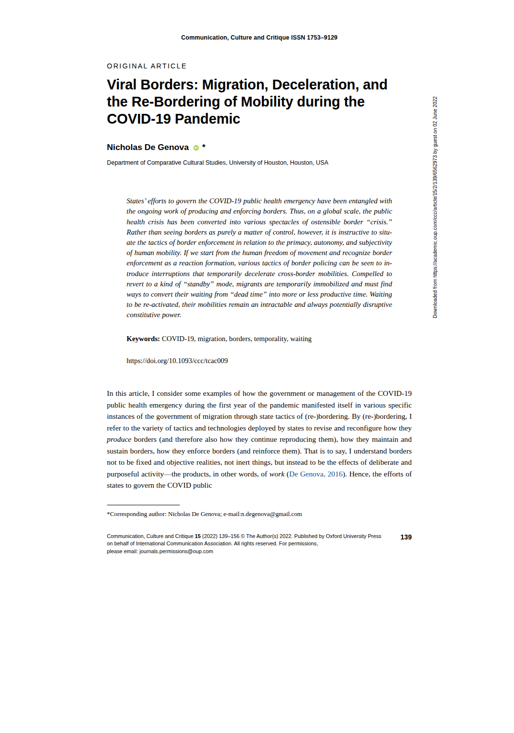Downloaded from https://academic.oup.com/ccc/article/15/2/139/6562973 by guest on 02 June 2022
Communication, Culture and Critique ISSN 1753–9129
Original Article
Viral Borders: Migration, Deceleration, and the Re-Bordering of Mobility during the COVID-19 Pandemic
Nicholas De Genova *
Department of Comparative Cultural Studies, University of Houston, Houston, USA
States’ efforts to govern the COVID-19 public health emergency have been entangled with the ongoing work of producing and enforcing borders. Thus, on a global scale, the public health crisis has been converted into various spectacles of ostensible border “crisis.” Rather than seeing borders as purely a matter of control, however, it is instructive to situate the tactics of border enforcement in relation to the primacy, autonomy, and subjectivity of human mobility. If we start from the human freedom of movement and recognize border enforcement as a reaction formation, various tactics of border policing can be seen to introduce interruptions that temporarily decelerate cross-border mobilities. Compelled to revert to a kind of “standby” mode, migrants are temporarily immobilized and must find ways to convert their waiting from “dead time” into more or less productive time. Waiting to be re-activated, their mobilities remain an intractable and always potentially disruptive constitutive power.
Keywords: COVID-19, migration, borders, temporality, waiting
https://doi.org/10.1093/ccc/tcac009
In this article, I consider some examples of how the government or management of the COVID-19 public health emergency during the first year of the pandemic manifested itself in various specific instances of the government of migration through state tactics of (re-)bordering. By (re-)bordering, I refer to the variety of tactics and technologies deployed by states to revise and reconfigure how they produce borders (and therefore also how they continue reproducing them), how they maintain and sustain borders, how they enforce borders (and reinforce them). That is to say, I understand borders not to be fixed and objective realities, not inert things, but instead to be the effects of deliberate and purposeful activity—the products, in other words, of work (De Genova, 2016). Hence, the efforts of states to govern the COVID public
*Corresponding author: Nicholas De Genova; e-mail:n.degenova@gmail.com
139 Communication, Culture and Critique 15 (2022) 139–156 © The Author(s) 2022. Published by Oxford University Press on behalf of International Communication Association. All rights reserved. For permissions,
please email: journals.permissions@oup.com